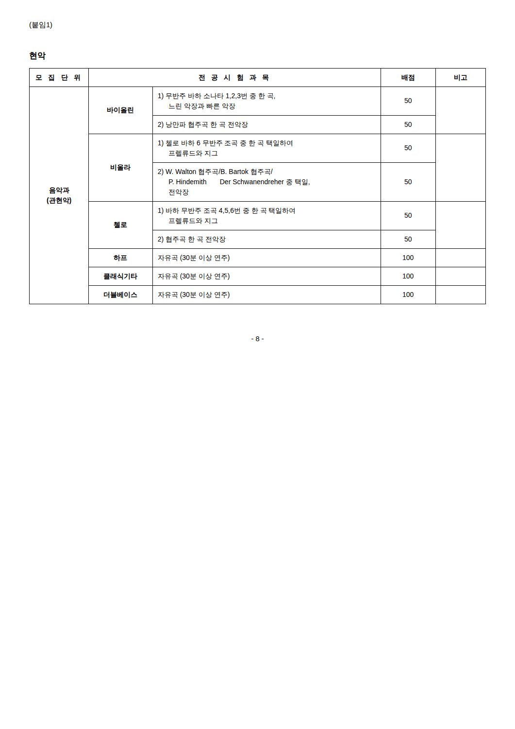(붙임1)
현악
| 모 집 단 위 | 전 공 시 험 과 목 | 배점 | 비고 |
| --- | --- | --- | --- |
| 음악과 (관현악) | 바이올린 | 1) 무반주 바하 소나타 1,2,3번 중 한 곡, 느린 악장과 빠른 악장 | 50 | |
| 2) 낭만파 협주곡 한 곡 전악장 | 50 |
| 비올라 | 1) 첼로 바하 6 무반주 조곡 중 한 곡 택일하여 프렐류드와 지그 | 50 | |
| 2) W. Walton 협주곡/B. Bartok 협주곡/ P. Hindemith Der Schwanendreher 중 택일, 전악장 | 50 |
| 첼로 | 1) 바하 무반주 조곡 4,5,6번 중 한 곡 택일하여 프렐류드와 지그 | 50 | |
| 2) 협주곡 한 곡 전악장 | 50 |
| 하프 | 자유곡 (30분 이상 연주) | 100 | |
| 클래식기타 | 자유곡 (30분 이상 연주) | 100 | |
| 더블베이스 | 자유곡 (30분 이상 연주) | 100 | |
- 8 -